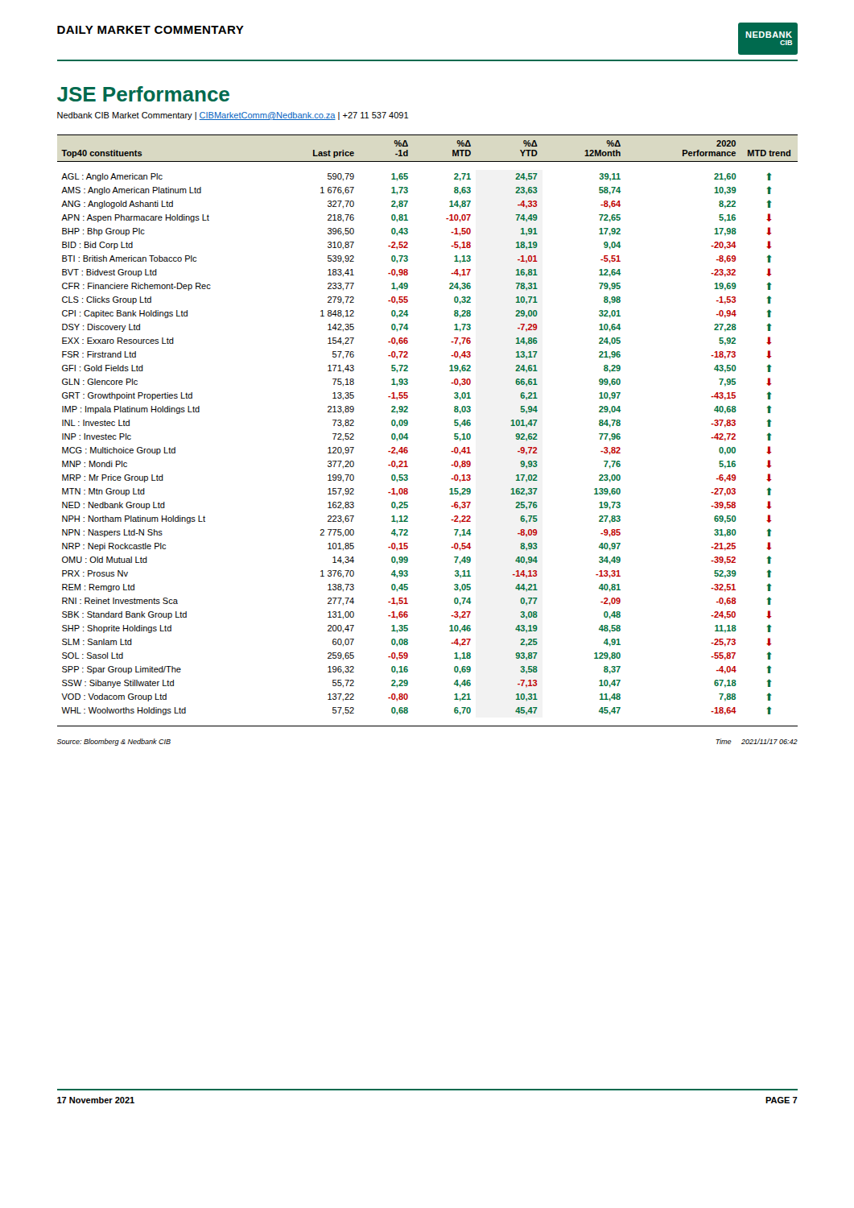Daily Market Commentary
NEDBANK CIB
JSE Performance
Nedbank CIB Market Commentary | CIBMarketComm@Nedbank.co.za | +27 11 537 4091
| Top40 constituents | Last price | %Δ -1d | %Δ MTD | %Δ YTD | %Δ 12Month | 2020 Performance | MTD trend |
| --- | --- | --- | --- | --- | --- | --- | --- |
| AGL : Anglo American Plc | 590,79 | 1,65 | 2,71 | 24,57 | 39,11 | 21,60 | ⬆ |
| AMS : Anglo American Platinum Ltd | 1 676,67 | 1,73 | 8,63 | 23,63 | 58,74 | 10,39 | ⬆ |
| ANG : Anglogold Ashanti Ltd | 327,70 | 2,87 | 14,87 | -4,33 | -8,64 | 8,22 | ⬆ |
| APN : Aspen Pharmacare Holdings Lt | 218,76 | 0,81 | -10,07 | 74,49 | 72,65 | 5,16 | ⬇ |
| BHP : Bhp Group Plc | 396,50 | 0,43 | -1,50 | 1,91 | 17,92 | 17,98 | ⬇ |
| BID : Bid Corp Ltd | 310,87 | -2,52 | -5,18 | 18,19 | 9,04 | -20,34 | ⬇ |
| BTI : British American Tobacco Plc | 539,92 | 0,73 | 1,13 | -1,01 | -5,51 | -8,69 | ⬆ |
| BVT : Bidvest Group Ltd | 183,41 | -0,98 | -4,17 | 16,81 | 12,64 | -23,32 | ⬇ |
| CFR : Financiere Richemont-Dep Rec | 233,77 | 1,49 | 24,36 | 78,31 | 79,95 | 19,69 | ⬆ |
| CLS : Clicks Group Ltd | 279,72 | -0,55 | 0,32 | 10,71 | 8,98 | -1,53 | ⬆ |
| CPI : Capitec Bank Holdings Ltd | 1 848,12 | 0,24 | 8,28 | 29,00 | 32,01 | -0,94 | ⬆ |
| DSY : Discovery Ltd | 142,35 | 0,74 | 1,73 | -7,29 | 10,64 | 27,28 | ⬆ |
| EXX : Exxaro Resources Ltd | 154,27 | -0,66 | -7,76 | 14,86 | 24,05 | 5,92 | ⬇ |
| FSR : Firstrand Ltd | 57,76 | -0,72 | -0,43 | 13,17 | 21,96 | -18,73 | ⬇ |
| GFI : Gold Fields Ltd | 171,43 | 5,72 | 19,62 | 24,61 | 8,29 | 43,50 | ⬆ |
| GLN : Glencore Plc | 75,18 | 1,93 | -0,30 | 66,61 | 99,60 | 7,95 | ⬇ |
| GRT : Growthpoint Properties Ltd | 13,35 | -1,55 | 3,01 | 6,21 | 10,97 | -43,15 | ⬆ |
| IMP : Impala Platinum Holdings Ltd | 213,89 | 2,92 | 8,03 | 5,94 | 29,04 | 40,68 | ⬆ |
| INL : Investec Ltd | 73,82 | 0,09 | 5,46 | 101,47 | 84,78 | -37,83 | ⬆ |
| INP : Investec Plc | 72,52 | 0,04 | 5,10 | 92,62 | 77,96 | -42,72 | ⬆ |
| MCG : Multichoice Group Ltd | 120,97 | -2,46 | -0,41 | -9,72 | -3,82 | 0,00 | ⬇ |
| MNP : Mondi Plc | 377,20 | -0,21 | -0,89 | 9,93 | 7,76 | 5,16 | ⬇ |
| MRP : Mr Price Group Ltd | 199,70 | 0,53 | -0,13 | 17,02 | 23,00 | -6,49 | ⬇ |
| MTN : Mtn Group Ltd | 157,92 | -1,08 | 15,29 | 162,37 | 139,60 | -27,03 | ⬆ |
| NED : Nedbank Group Ltd | 162,83 | 0,25 | -6,37 | 25,76 | 19,73 | -39,58 | ⬇ |
| NPH : Northam Platinum Holdings Lt | 223,67 | 1,12 | -2,22 | 6,75 | 27,83 | 69,50 | ⬇ |
| NPN : Naspers Ltd-N Shs | 2 775,00 | 4,72 | 7,14 | -8,09 | -9,85 | 31,80 | ⬆ |
| NRP : Nepi Rockcastle Plc | 101,85 | -0,15 | -0,54 | 8,93 | 40,97 | -21,25 | ⬇ |
| OMU : Old Mutual Ltd | 14,34 | 0,99 | 7,49 | 40,94 | 34,49 | -39,52 | ⬆ |
| PRX : Prosus Nv | 1 376,70 | 4,93 | 3,11 | -14,13 | -13,31 | 52,39 | ⬆ |
| REM : Remgro Ltd | 138,73 | 0,45 | 3,05 | 44,21 | 40,81 | -32,51 | ⬆ |
| RNI : Reinet Investments Sca | 277,74 | -1,51 | 0,74 | 0,77 | -2,09 | -0,68 | ⬆ |
| SBK : Standard Bank Group Ltd | 131,00 | -1,66 | -3,27 | 3,08 | 0,48 | -24,50 | ⬇ |
| SHP : Shoprite Holdings Ltd | 200,47 | 1,35 | 10,46 | 43,19 | 48,58 | 11,18 | ⬆ |
| SLM : Sanlam Ltd | 60,07 | 0,08 | -4,27 | 2,25 | 4,91 | -25,73 | ⬇ |
| SOL : Sasol Ltd | 259,65 | -0,59 | 1,18 | 93,87 | 129,80 | -55,87 | ⬆ |
| SPP : Spar Group Limited/The | 196,32 | 0,16 | 0,69 | 3,58 | 8,37 | -4,04 | ⬆ |
| SSW : Sibanye Stillwater Ltd | 55,72 | 2,29 | 4,46 | -7,13 | 10,47 | 67,18 | ⬆ |
| VOD : Vodacom Group Ltd | 137,22 | -0,80 | 1,21 | 10,31 | 11,48 | 7,88 | ⬆ |
| WHL : Woolworths Holdings Ltd | 57,52 | 0,68 | 6,70 | 45,47 | 45,47 | -18,64 | ⬆ |
Source: Bloomberg & Nedbank CIB Time 2021/11/17 06:42
17 November 2021 PAGE 7